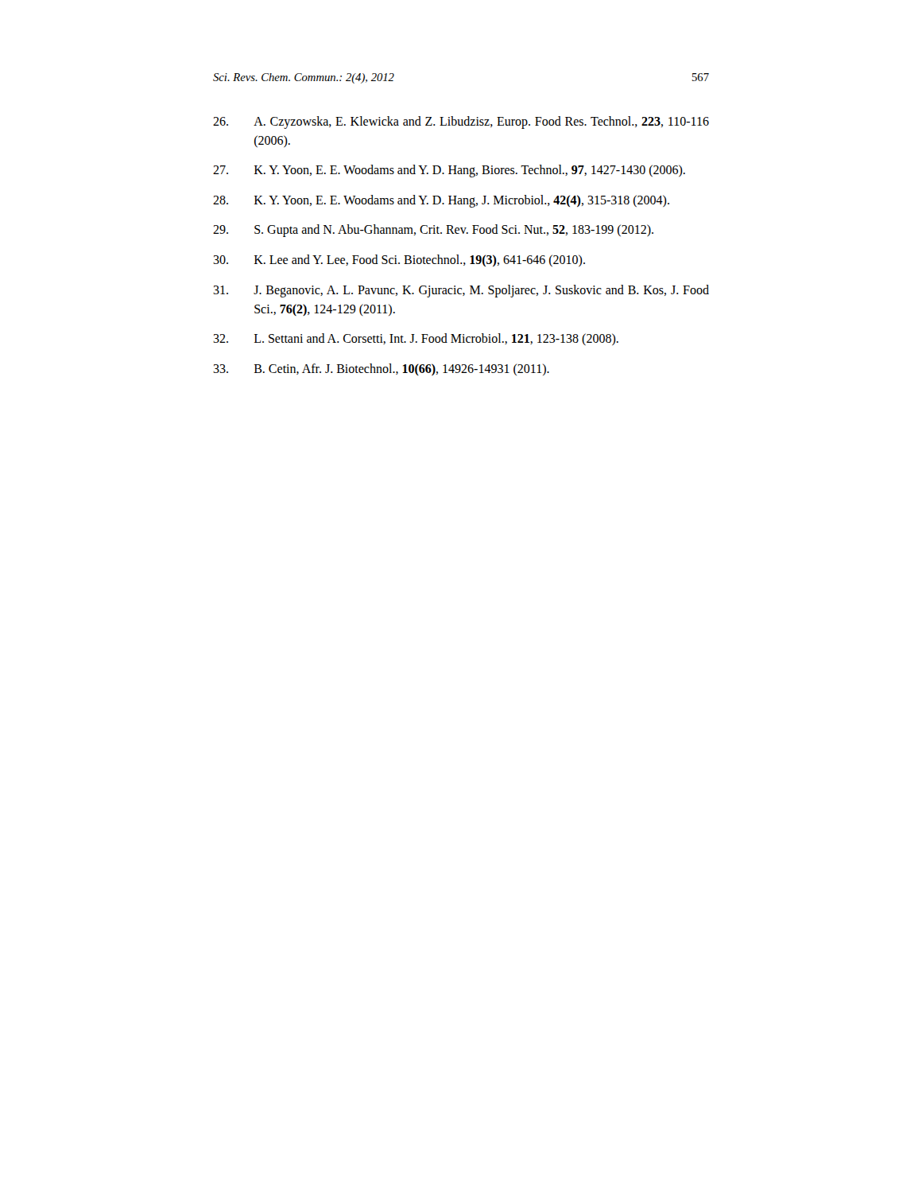Sci. Revs. Chem. Commun.: 2(4), 2012 567
26. A. Czyzowska, E. Klewicka and Z. Libudzisz, Europ. Food Res. Technol., 223, 110-116 (2006).
27. K. Y. Yoon, E. E. Woodams and Y. D. Hang, Biores. Technol., 97, 1427-1430 (2006).
28. K. Y. Yoon, E. E. Woodams and Y. D. Hang, J. Microbiol., 42(4), 315-318 (2004).
29. S. Gupta and N. Abu-Ghannam, Crit. Rev. Food Sci. Nut., 52, 183-199 (2012).
30. K. Lee and Y. Lee, Food Sci. Biotechnol., 19(3), 641-646 (2010).
31. J. Beganovic, A. L. Pavunc, K. Gjuracic, M. Spoljarec, J. Suskovic and B. Kos, J. Food Sci., 76(2), 124-129 (2011).
32. L. Settani and A. Corsetti, Int. J. Food Microbiol., 121, 123-138 (2008).
33. B. Cetin, Afr. J. Biotechnol., 10(66), 14926-14931 (2011).